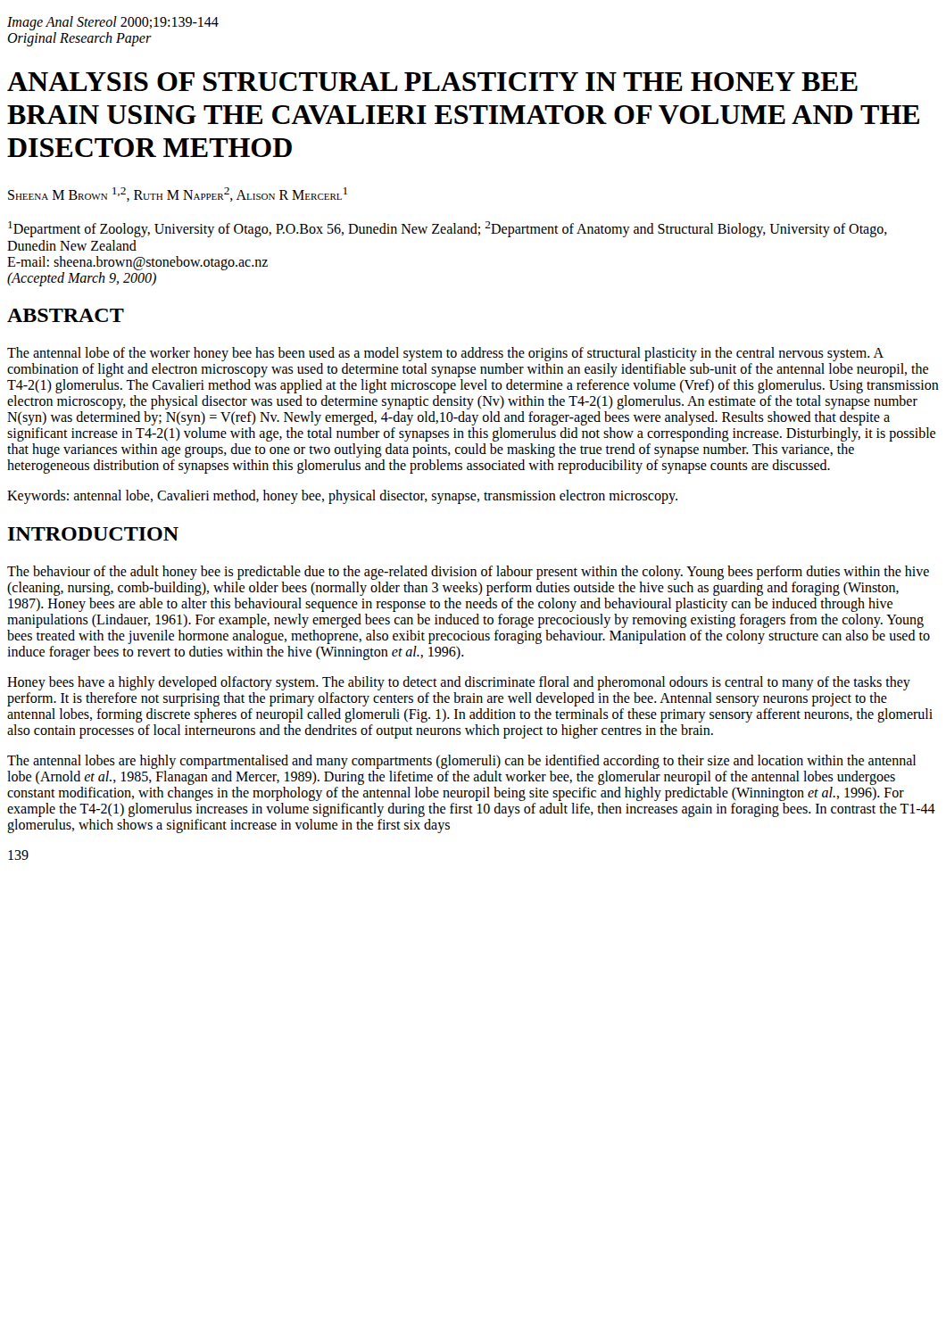Image Anal Stereol 2000;19:139-144
Original Research Paper
ANALYSIS OF STRUCTURAL PLASTICITY IN THE HONEY BEE BRAIN USING THE CAVALIERI ESTIMATOR OF VOLUME AND THE DISECTOR METHOD
Sheena M Brown 1,2, Ruth M Napper2, Alison R Mercerl1
1Department of Zoology, University of Otago, P.O.Box 56, Dunedin New Zealand; 2Department of Anatomy and Structural Biology, University of Otago, Dunedin New Zealand
E-mail: sheena.brown@stonebow.otago.ac.nz
(Accepted March 9, 2000)
ABSTRACT
The antennal lobe of the worker honey bee has been used as a model system to address the origins of structural plasticity in the central nervous system. A combination of light and electron microscopy was used to determine total synapse number within an easily identifiable sub-unit of the antennal lobe neuropil, the T4-2(1) glomerulus. The Cavalieri method was applied at the light microscope level to determine a reference volume (Vref) of this glomerulus. Using transmission electron microscopy, the physical disector was used to determine synaptic density (Nv) within the T4-2(1) glomerulus. An estimate of the total synapse number N(syn) was determined by; N(syn) = V(ref) Nv. Newly emerged, 4-day old,10-day old and forager-aged bees were analysed. Results showed that despite a significant increase in T4-2(1) volume with age, the total number of synapses in this glomerulus did not show a corresponding increase. Disturbingly, it is possible that huge variances within age groups, due to one or two outlying data points, could be masking the true trend of synapse number. This variance, the heterogeneous distribution of synapses within this glomerulus and the problems associated with reproducibility of synapse counts are discussed.
Keywords: antennal lobe, Cavalieri method, honey bee, physical disector, synapse, transmission electron microscopy.
INTRODUCTION
The behaviour of the adult honey bee is predictable due to the age-related division of labour present within the colony. Young bees perform duties within the hive (cleaning, nursing, comb-building), while older bees (normally older than 3 weeks) perform duties outside the hive such as guarding and foraging (Winston, 1987). Honey bees are able to alter this behavioural sequence in response to the needs of the colony and behavioural plasticity can be induced through hive manipulations (Lindauer, 1961). For example, newly emerged bees can be induced to forage precociously by removing existing foragers from the colony. Young bees treated with the juvenile hormone analogue, methoprene, also exibit precocious foraging behaviour. Manipulation of the colony structure can also be used to induce forager bees to revert to duties within the hive (Winnington et al., 1996).
Honey bees have a highly developed olfactory system. The ability to detect and discriminate floral and pheromonal odours is central to many of the tasks they perform. It is therefore not surprising that the primary olfactory centers of the brain are well developed in the bee. Antennal sensory neurons project to the antennal lobes, forming discrete spheres of neuropil called glomeruli (Fig. 1). In addition to the terminals of these primary sensory afferent neurons, the glomeruli also contain processes of local interneurons and the dendrites of output neurons which project to higher centres in the brain.
The antennal lobes are highly compartmentalised and many compartments (glomeruli) can be identified according to their size and location within the antennal lobe (Arnold et al., 1985, Flanagan and Mercer, 1989). During the lifetime of the adult worker bee, the glomerular neuropil of the antennal lobes undergoes constant modification, with changes in the morphology of the antennal lobe neuropil being site specific and highly predictable (Winnington et al., 1996). For example the T4-2(1) glomerulus increases in volume significantly during the first 10 days of adult life, then increases again in foraging bees. In contrast the T1-44 glomerulus, which shows a significant increase in volume in the first six days
139